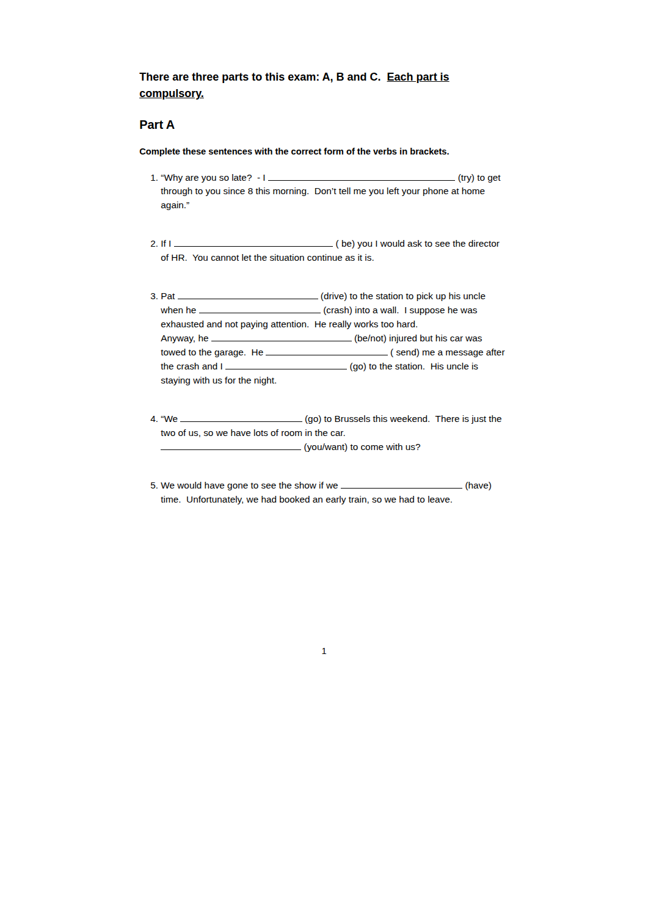There are three parts to this exam: A, B and C. Each part is compulsory.
Part A
Complete these sentences with the correct form of the verbs in brackets.
“Why are you so late? - I (try) to get through to you since 8 this morning. Don’t tell me you left your phone at home again.”
If I ( be) you I would ask to see the director of HR. You cannot let the situation continue as it is.
Pat (drive) to the station to pick up his uncle when he (crash) into a wall. I suppose he was exhausted and not paying attention. He really works too hard.
Anyway, he (be/not) injured but his car was towed to the garage. He ( send) me a message after the crash and I (go) to the station. His uncle is staying with us for the night.
“We (go) to Brussels this weekend. There is just the two of us, so we have lots of room in the car.
(you/want) to come with us?
We would have gone to see the show if we (have) time. Unfortunately, we had booked an early train, so we had to leave.
1